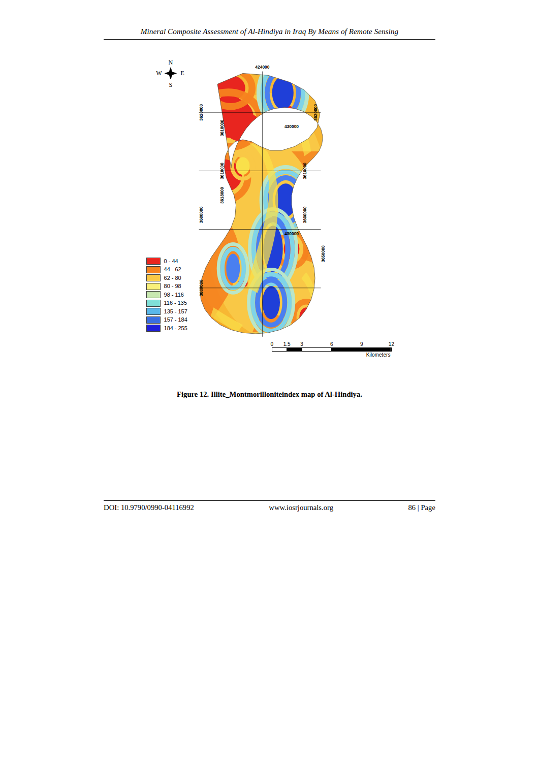Mineral Composite Assessment of Al-Hindiya in Iraq By Means of Remote Sensing
N W E S 424000 430000 430000 3620000 3620000 3618000 3610000 3610000 3618000 3600000 3600000 3650000 3680000
0 - 44
44 - 62
62 - 80
80 - 98
98 - 116
116 - 135
135 - 157
157 - 184
184 - 255
0 1.5 3 6 9 12
Kilometers
Figure 12. Illite_Montmorilloniteindex map of Al-Hindiya.
DOI: 10.9790/0990-04116992
www.iosrjournals.org
86 | Page